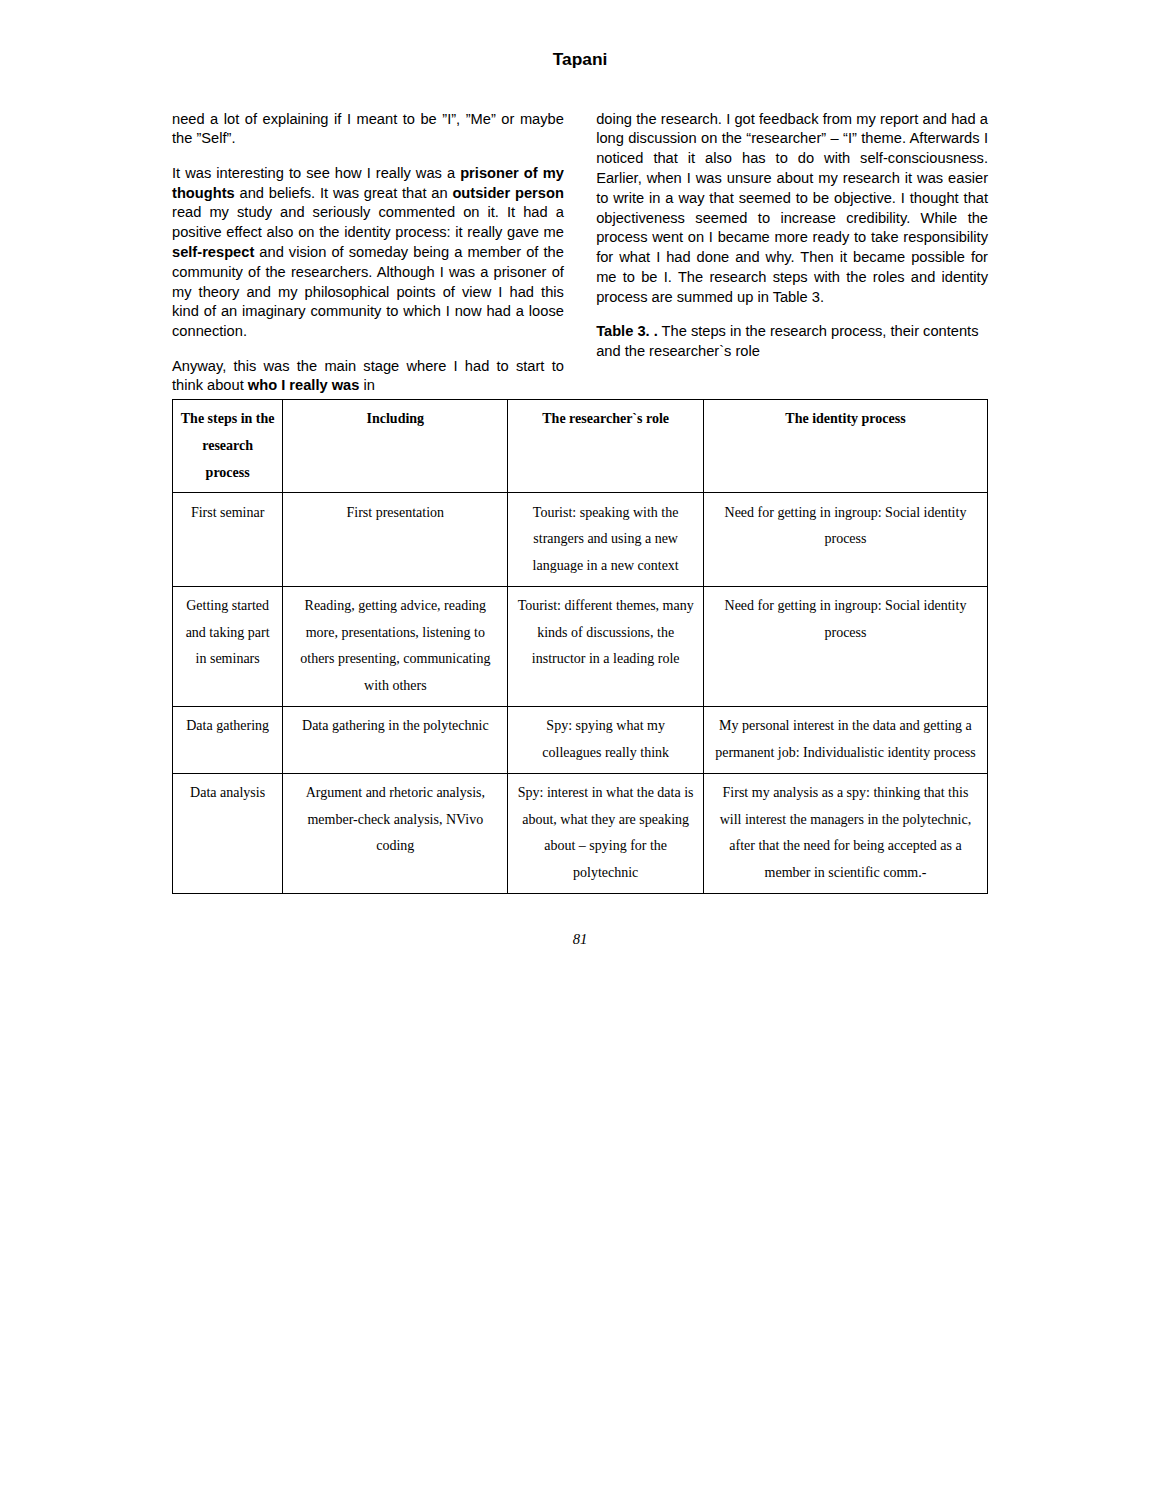Tapani
need a lot of explaining if I meant to be ”I”, ”Me” or maybe the ”Self”.
It was interesting to see how I really was a prisoner of my thoughts and beliefs. It was great that an outsider person read my study and seriously commented on it. It had a positive effect also on the identity process: it really gave me self-respect and vision of someday being a member of the community of the researchers. Although I was a prisoner of my theory and my philosophical points of view I had this kind of an imaginary community to which I now had a loose connection.
Anyway, this was the main stage where I had to start to think about who I really was in
doing the research. I got feedback from my report and had a long discussion on the “researcher” – “I” theme. Afterwards I noticed that it also has to do with self-consciousness. Earlier, when I was unsure about my research it was easier to write in a way that seemed to be objective. I thought that objectiveness seemed to increase credibility. While the process went on I became more ready to take responsibility for what I had done and why. Then it became possible for me to be I. The research steps with the roles and identity process are summed up in Table 3.
Table 3. . The steps in the research process, their contents and the researcher`s role
| The steps in the research process | Including | The researcher`s role | The identity process |
| --- | --- | --- | --- |
| First seminar | First presentation | Tourist: speaking with the strangers and using a new language in a new context | Need for getting in ingroup: Social identity process |
| Getting started and taking part in seminars | Reading, getting advice, reading more, presentations, listening to others presenting, communicating with others | Tourist: different themes, many kinds of discussions, the instructor in a leading role | Need for getting in ingroup: Social identity process |
| Data gathering | Data gathering in the polytechnic | Spy: spying what my colleagues really think | My personal interest in the data and getting a permanent job: Individualistic identity process |
| Data analysis | Argument and rhetoric analysis, member-check analysis, NVivo coding | Spy: interest in what the data is about, what they are speaking about – spying for the polytechnic | First my analysis as a spy: thinking that this will interest the managers in the polytechnic, after that the need for being accepted as a member in scientific comm.- |
81